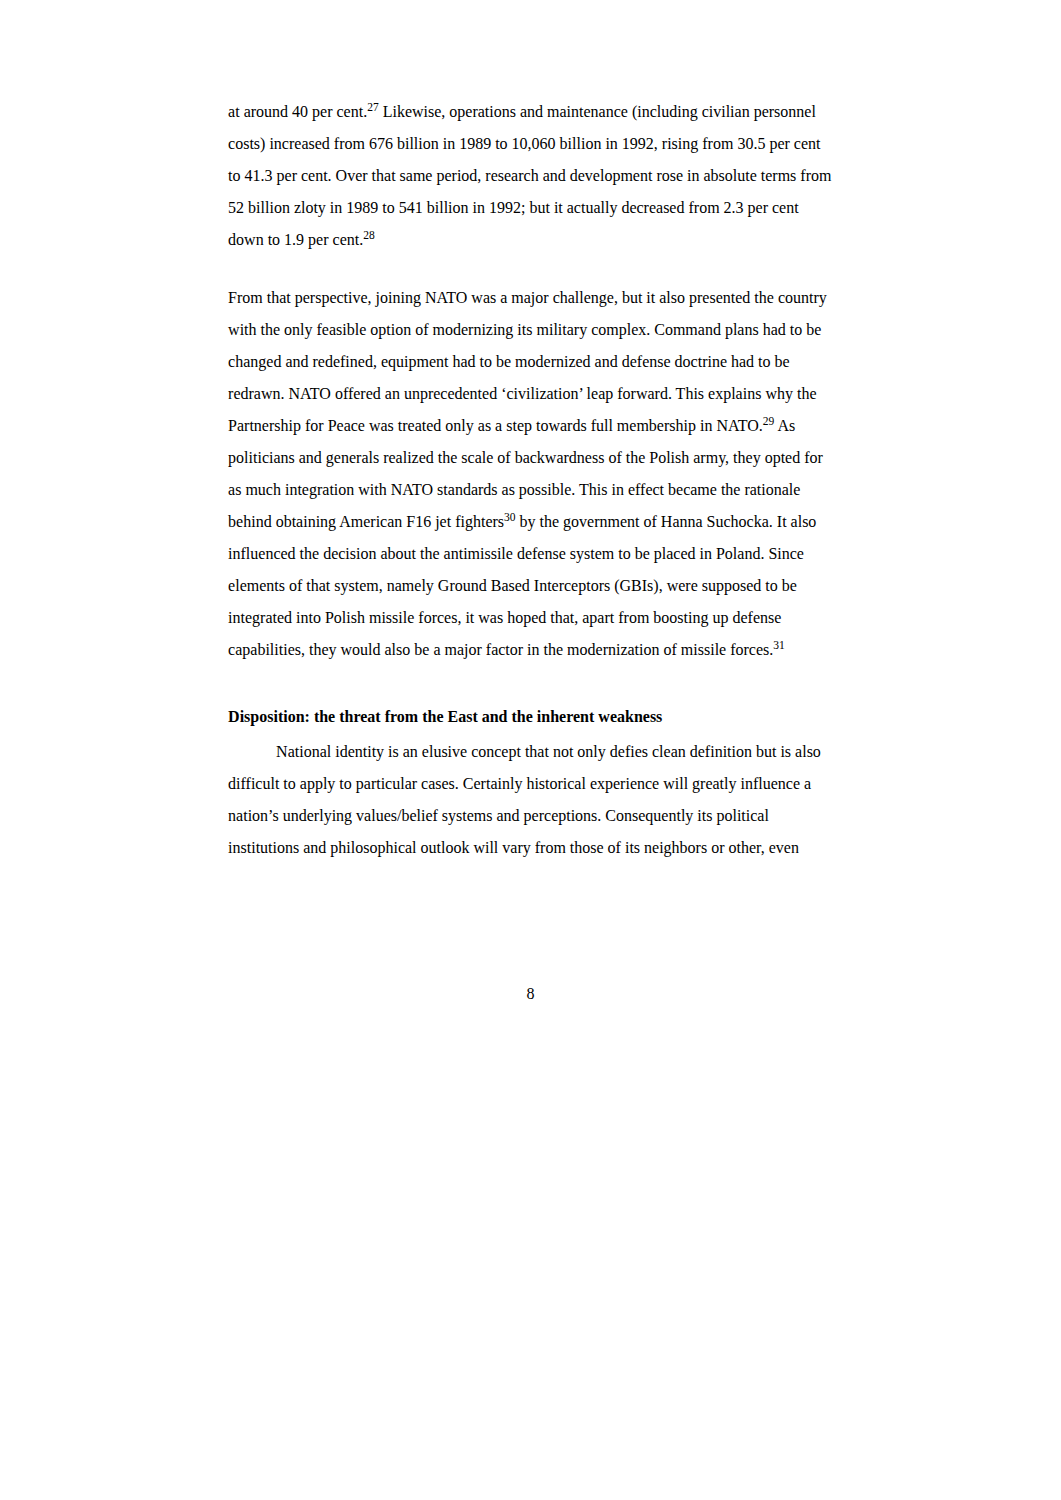at around 40 per cent.27 Likewise, operations and maintenance (including civilian personnel costs) increased from 676 billion in 1989 to 10,060 billion in 1992, rising from 30.5 per cent to 41.3 per cent. Over that same period, research and development rose in absolute terms from 52 billion zloty in 1989 to 541 billion in 1992; but it actually decreased from 2.3 per cent down to 1.9 per cent.28
From that perspective, joining NATO was a major challenge, but it also presented the country with the only feasible option of modernizing its military complex. Command plans had to be changed and redefined, equipment had to be modernized and defense doctrine had to be redrawn. NATO offered an unprecedented ‘civilization’ leap forward. This explains why the Partnership for Peace was treated only as a step towards full membership in NATO.29 As politicians and generals realized the scale of backwardness of the Polish army, they opted for as much integration with NATO standards as possible. This in effect became the rationale behind obtaining American F16 jet fighters30 by the government of Hanna Suchocka. It also influenced the decision about the antimissile defense system to be placed in Poland. Since elements of that system, namely Ground Based Interceptors (GBIs), were supposed to be integrated into Polish missile forces, it was hoped that, apart from boosting up defense capabilities, they would also be a major factor in the modernization of missile forces.31
Disposition: the threat from the East and the inherent weakness
National identity is an elusive concept that not only defies clean definition but is also difficult to apply to particular cases. Certainly historical experience will greatly influence a nation’s underlying values/belief systems and perceptions. Consequently its political institutions and philosophical outlook will vary from those of its neighbors or other, even
8